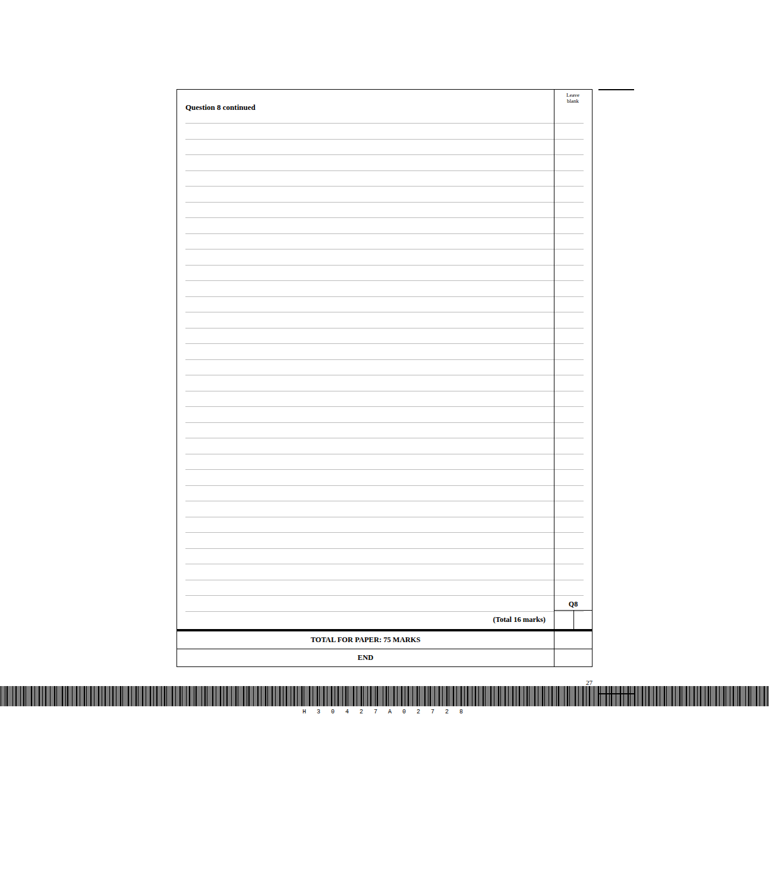Leave
blank
Q8
Question 8 continued
(Total 16 marks)
TOTAL FOR PAPER: 75 MARKS
END
27
H 3 0 4 2 7 A 0 2 7 2 8